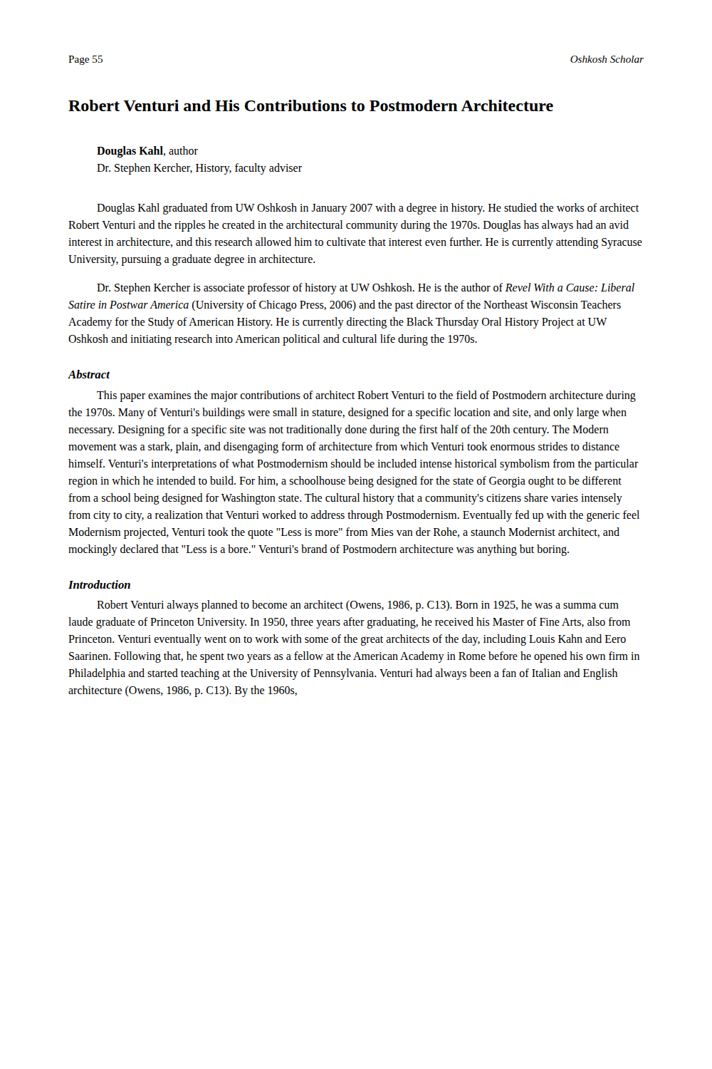Page 55 Oshkosh Scholar
Robert Venturi and His Contributions to Postmodern Architecture
Douglas Kahl, author
Dr. Stephen Kercher, History, faculty adviser
Douglas Kahl graduated from UW Oshkosh in January 2007 with a degree in history. He studied the works of architect Robert Venturi and the ripples he created in the architectural community during the 1970s. Douglas has always had an avid interest in architecture, and this research allowed him to cultivate that interest even further. He is currently attending Syracuse University, pursuing a graduate degree in architecture.
Dr. Stephen Kercher is associate professor of history at UW Oshkosh. He is the author of Revel With a Cause: Liberal Satire in Postwar America (University of Chicago Press, 2006) and the past director of the Northeast Wisconsin Teachers Academy for the Study of American History. He is currently directing the Black Thursday Oral History Project at UW Oshkosh and initiating research into American political and cultural life during the 1970s.
Abstract
This paper examines the major contributions of architect Robert Venturi to the field of Postmodern architecture during the 1970s. Many of Venturi's buildings were small in stature, designed for a specific location and site, and only large when necessary. Designing for a specific site was not traditionally done during the first half of the 20th century. The Modern movement was a stark, plain, and disengaging form of architecture from which Venturi took enormous strides to distance himself. Venturi's interpretations of what Postmodernism should be included intense historical symbolism from the particular region in which he intended to build. For him, a schoolhouse being designed for the state of Georgia ought to be different from a school being designed for Washington state. The cultural history that a community's citizens share varies intensely from city to city, a realization that Venturi worked to address through Postmodernism. Eventually fed up with the generic feel Modernism projected, Venturi took the quote "Less is more" from Mies van der Rohe, a staunch Modernist architect, and mockingly declared that "Less is a bore." Venturi's brand of Postmodern architecture was anything but boring.
Introduction
Robert Venturi always planned to become an architect (Owens, 1986, p. C13). Born in 1925, he was a summa cum laude graduate of Princeton University. In 1950, three years after graduating, he received his Master of Fine Arts, also from Princeton. Venturi eventually went on to work with some of the great architects of the day, including Louis Kahn and Eero Saarinen. Following that, he spent two years as a fellow at the American Academy in Rome before he opened his own firm in Philadelphia and started teaching at the University of Pennsylvania. Venturi had always been a fan of Italian and English architecture (Owens, 1986, p. C13). By the 1960s,